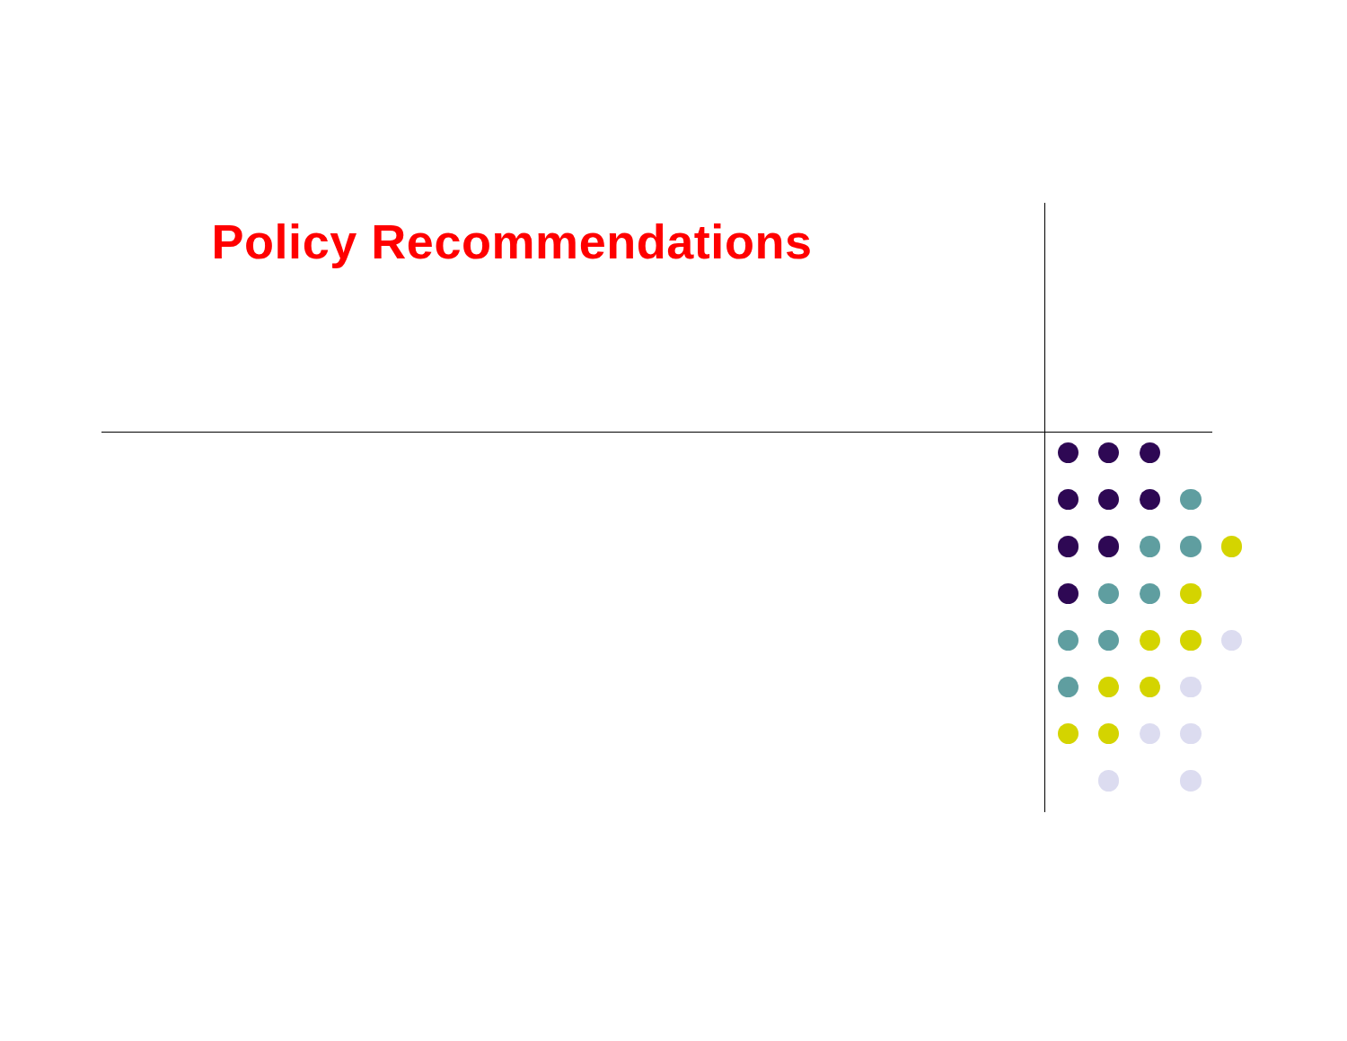Policy Recommendations